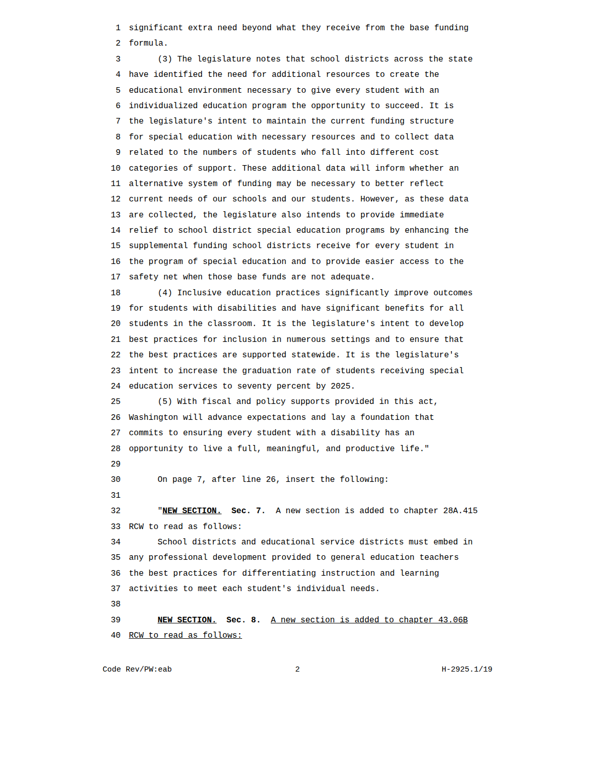significant extra need beyond what they receive from the base funding
formula.
(3) The legislature notes that school districts across the state
have identified the need for additional resources to create the
educational environment necessary to give every student with an
individualized education program the opportunity to succeed. It is
the legislature's intent to maintain the current funding structure
for special education with necessary resources and to collect data
related to the numbers of students who fall into different cost
categories of support. These additional data will inform whether an
alternative system of funding may be necessary to better reflect
current needs of our schools and our students. However, as these data
are collected, the legislature also intends to provide immediate
relief to school district special education programs by enhancing the
supplemental funding school districts receive for every student in
the program of special education and to provide easier access to the
safety net when those base funds are not adequate.
(4) Inclusive education practices significantly improve outcomes
for students with disabilities and have significant benefits for all
students in the classroom. It is the legislature's intent to develop
best practices for inclusion in numerous settings and to ensure that
the best practices are supported statewide. It is the legislature's
intent to increase the graduation rate of students receiving special
education services to seventy percent by 2025.
(5) With fiscal and policy supports provided in this act,
Washington will advance expectations and lay a foundation that
commits to ensuring every student with a disability has an
opportunity to live a full, meaningful, and productive life."
On page 7, after line 26, insert the following:
"NEW SECTION. Sec. 7. A new section is added to chapter 28A.415
RCW to read as follows:
School districts and educational service districts must embed in
any professional development provided to general education teachers
the best practices for differentiating instruction and learning
activities to meet each student's individual needs.
NEW SECTION. Sec. 8. A new section is added to chapter 43.06B
RCW to read as follows:
Code Rev/PW:eab
2
H-2925.1/19